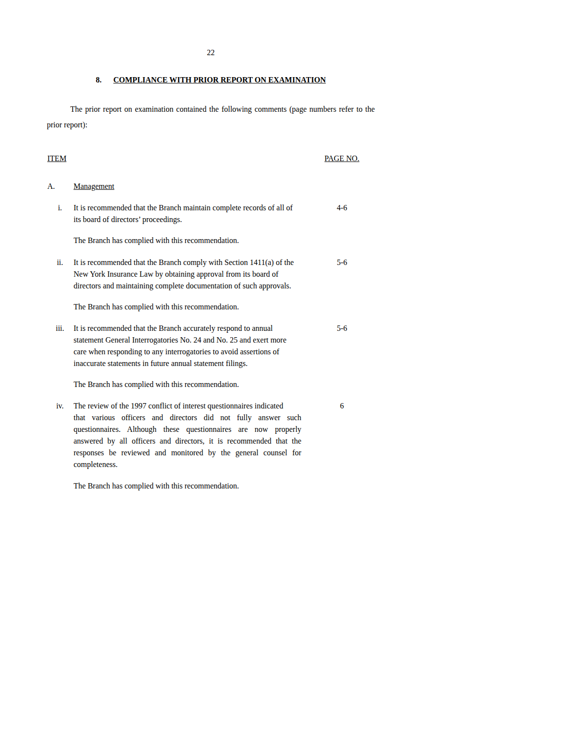22
8. COMPLIANCE WITH PRIOR REPORT ON EXAMINATION
The prior report on examination contained the following comments (page numbers refer to the prior report):
| ITEM | | PAGE NO. |
| A. | Management | |
| i. | It is recommended that the Branch maintain complete records of all of its board of directors’ proceedings. The Branch has complied with this recommendation. | 4-6 |
| ii. | It is recommended that the Branch comply with Section 1411(a) of the New York Insurance Law by obtaining approval from its board of directors and maintaining complete documentation of such approvals. The Branch has complied with this recommendation. | 5-6 |
| iii. | It is recommended that the Branch accurately respond to annual statement General Interrogatories No. 24 and No. 25 and exert more care when responding to any interrogatories to avoid assertions of inaccurate statements in future annual statement filings. The Branch has complied with this recommendation. | 5-6 |
| iv. | The review of the 1997 conflict of interest questionnaires indicated that various officers and directors did not fully answer such questionnaires. Although these questionnaires are now properly answered by all officers and directors, it is recommended that the responses be reviewed and monitored by the general counsel for completeness. The Branch has complied with this recommendation. | 6 |